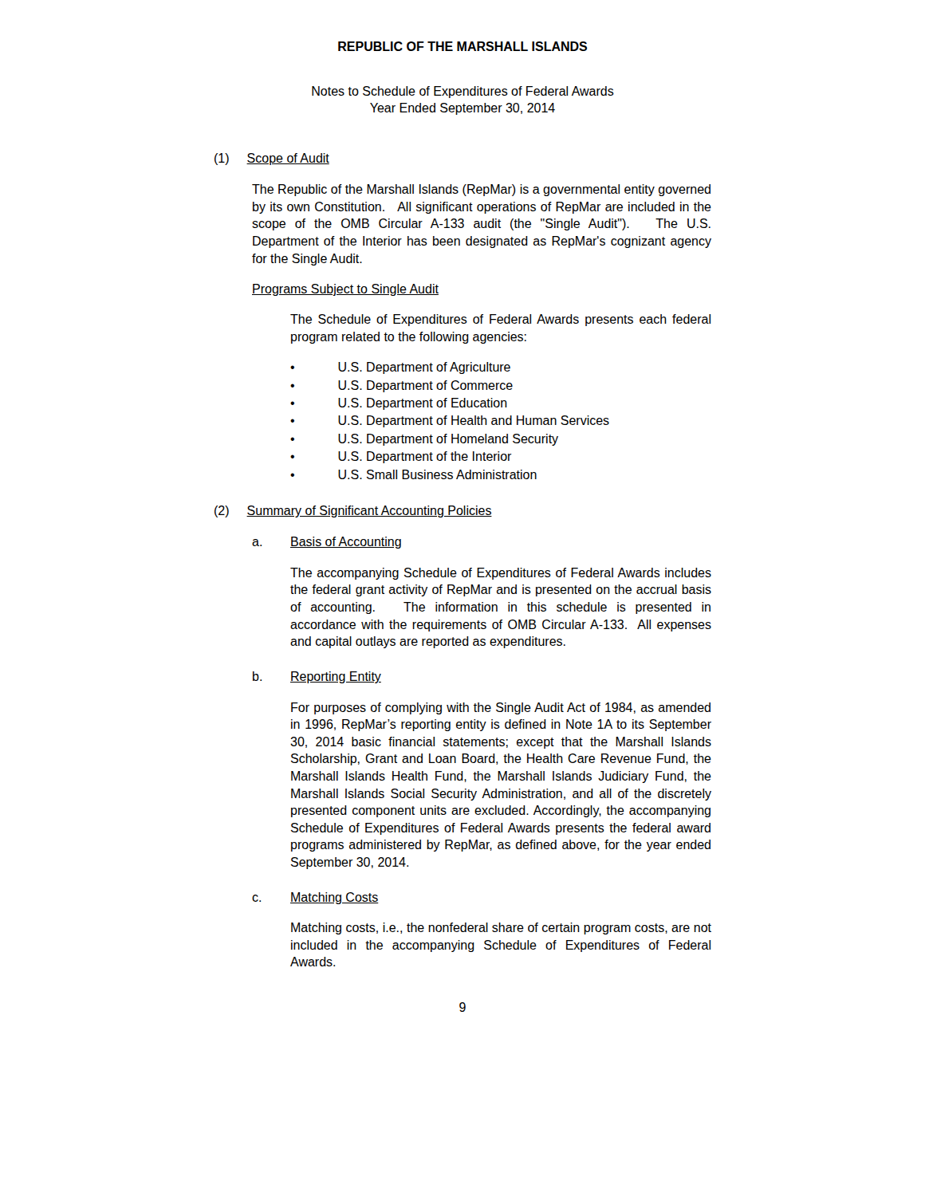REPUBLIC OF THE MARSHALL ISLANDS
Notes to Schedule of Expenditures of Federal Awards
Year Ended September 30, 2014
(1) Scope of Audit
The Republic of the Marshall Islands (RepMar) is a governmental entity governed by its own Constitution. All significant operations of RepMar are included in the scope of the OMB Circular A-133 audit (the "Single Audit"). The U.S. Department of the Interior has been designated as RepMar's cognizant agency for the Single Audit.
Programs Subject to Single Audit
The Schedule of Expenditures of Federal Awards presents each federal program related to the following agencies:
•U.S. Department of Agriculture
•U.S. Department of Commerce
•U.S. Department of Education
•U.S. Department of Health and Human Services
•U.S. Department of Homeland Security
•U.S. Department of the Interior
•U.S. Small Business Administration
(2) Summary of Significant Accounting Policies
a. Basis of Accounting
The accompanying Schedule of Expenditures of Federal Awards includes the federal grant activity of RepMar and is presented on the accrual basis of accounting. The information in this schedule is presented in accordance with the requirements of OMB Circular A-133. All expenses and capital outlays are reported as expenditures.
b. Reporting Entity
For purposes of complying with the Single Audit Act of 1984, as amended in 1996, RepMar’s reporting entity is defined in Note 1A to its September 30, 2014 basic financial statements; except that the Marshall Islands Scholarship, Grant and Loan Board, the Health Care Revenue Fund, the Marshall Islands Health Fund, the Marshall Islands Judiciary Fund, the Marshall Islands Social Security Administration, and all of the discretely presented component units are excluded. Accordingly, the accompanying Schedule of Expenditures of Federal Awards presents the federal award programs administered by RepMar, as defined above, for the year ended September 30, 2014.
c. Matching Costs
Matching costs, i.e., the nonfederal share of certain program costs, are not included in the accompanying Schedule of Expenditures of Federal Awards.
9